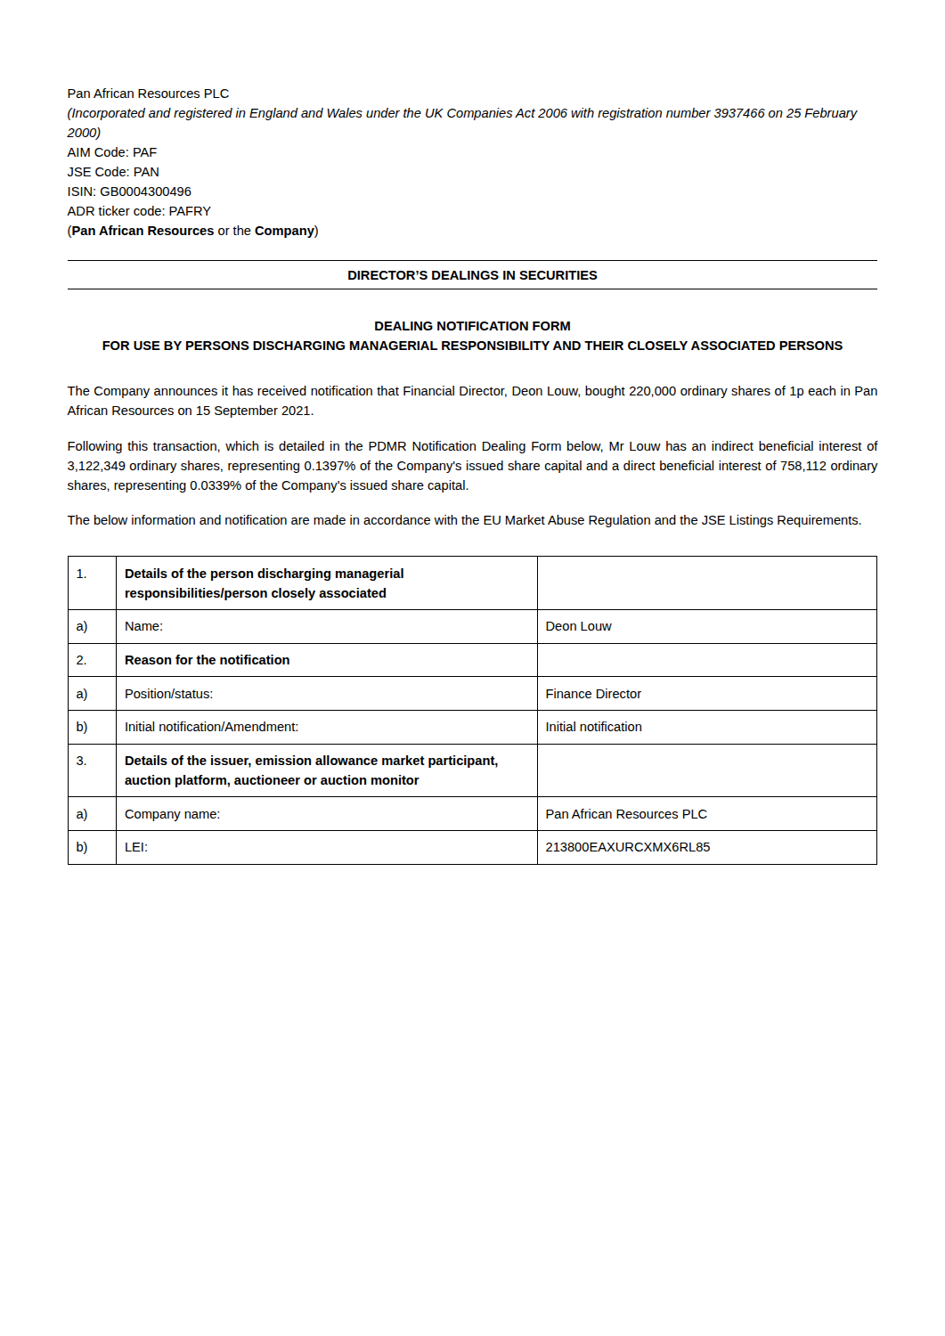Pan African Resources PLC
(Incorporated and registered in England and Wales under the UK Companies Act 2006 with registration number 3937466 on 25 February 2000)
AIM Code: PAF
JSE Code: PAN
ISIN: GB0004300496
ADR ticker code: PAFRY
(Pan African Resources or the Company)
DIRECTOR’S DEALINGS IN SECURITIES
DEALING NOTIFICATION FORM
FOR USE BY PERSONS DISCHARGING MANAGERIAL RESPONSIBILITY AND THEIR CLOSELY ASSOCIATED PERSONS
The Company announces it has received notification that Financial Director, Deon Louw, bought 220,000 ordinary shares of 1p each in Pan African Resources on 15 September 2021.
Following this transaction, which is detailed in the PDMR Notification Dealing Form below, Mr Louw has an indirect beneficial interest of 3,122,349 ordinary shares, representing 0.1397% of the Company's issued share capital and a direct beneficial interest of 758,112 ordinary shares, representing 0.0339% of the Company's issued share capital.
The below information and notification are made in accordance with the EU Market Abuse Regulation and the JSE Listings Requirements.
| 1. | Details of the person discharging managerial responsibilities/person closely associated | |
| a) | Name: | Deon Louw |
| 2. | Reason for the notification | |
| a) | Position/status: | Finance Director |
| b) | Initial notification/Amendment: | Initial notification |
| 3. | Details of the issuer, emission allowance market participant, auction platform, auctioneer or auction monitor | |
| a) | Company name: | Pan African Resources PLC |
| b) | LEI: | 213800EAXURCXMX6RL85 |